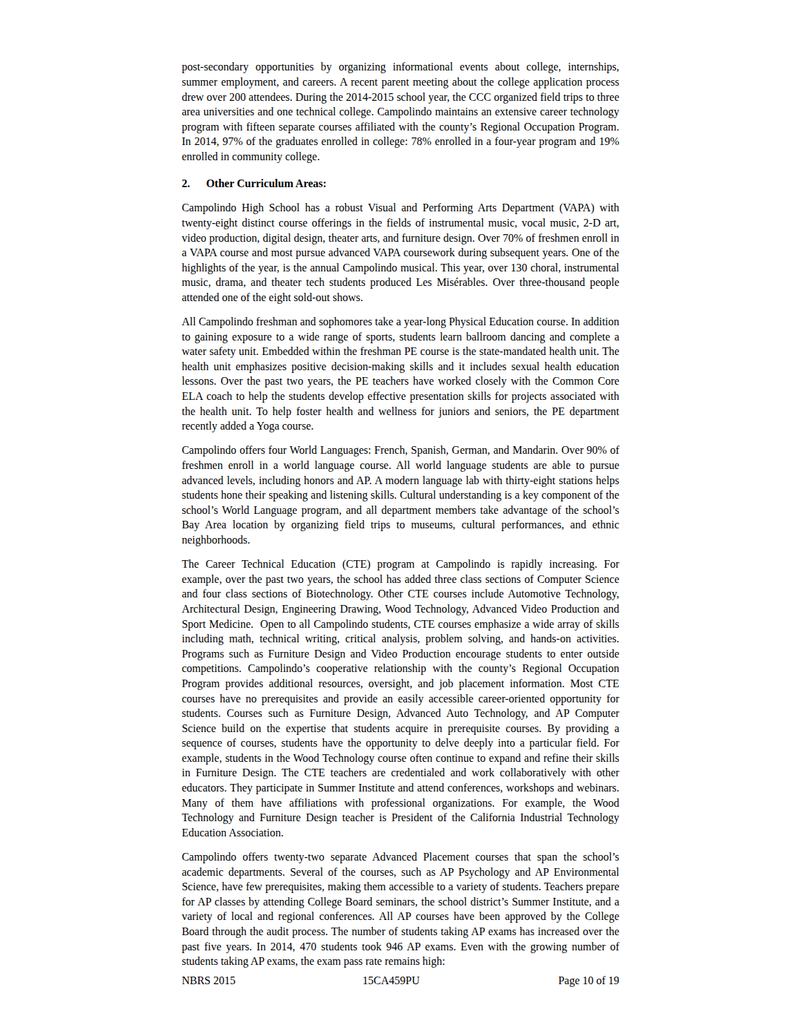post-secondary opportunities by organizing informational events about college, internships, summer employment, and careers. A recent parent meeting about the college application process drew over 200 attendees. During the 2014-2015 school year, the CCC organized field trips to three area universities and one technical college. Campolindo maintains an extensive career technology program with fifteen separate courses affiliated with the county’s Regional Occupation Program. In 2014, 97% of the graduates enrolled in college: 78% enrolled in a four-year program and 19% enrolled in community college.
2. Other Curriculum Areas:
Campolindo High School has a robust Visual and Performing Arts Department (VAPA) with twenty-eight distinct course offerings in the fields of instrumental music, vocal music, 2-D art, video production, digital design, theater arts, and furniture design. Over 70% of freshmen enroll in a VAPA course and most pursue advanced VAPA coursework during subsequent years. One of the highlights of the year, is the annual Campolindo musical. This year, over 130 choral, instrumental music, drama, and theater tech students produced Les Misérables. Over three-thousand people attended one of the eight sold-out shows.
All Campolindo freshman and sophomores take a year-long Physical Education course. In addition to gaining exposure to a wide range of sports, students learn ballroom dancing and complete a water safety unit. Embedded within the freshman PE course is the state-mandated health unit. The health unit emphasizes positive decision-making skills and it includes sexual health education lessons. Over the past two years, the PE teachers have worked closely with the Common Core ELA coach to help the students develop effective presentation skills for projects associated with the health unit. To help foster health and wellness for juniors and seniors, the PE department recently added a Yoga course.
Campolindo offers four World Languages: French, Spanish, German, and Mandarin. Over 90% of freshmen enroll in a world language course. All world language students are able to pursue advanced levels, including honors and AP. A modern language lab with thirty-eight stations helps students hone their speaking and listening skills. Cultural understanding is a key component of the school’s World Language program, and all department members take advantage of the school’s Bay Area location by organizing field trips to museums, cultural performances, and ethnic neighborhoods.
The Career Technical Education (CTE) program at Campolindo is rapidly increasing. For example, over the past two years, the school has added three class sections of Computer Science and four class sections of Biotechnology. Other CTE courses include Automotive Technology, Architectural Design, Engineering Drawing, Wood Technology, Advanced Video Production and Sport Medicine. Open to all Campolindo students, CTE courses emphasize a wide array of skills including math, technical writing, critical analysis, problem solving, and hands-on activities. Programs such as Furniture Design and Video Production encourage students to enter outside competitions. Campolindo’s cooperative relationship with the county’s Regional Occupation Program provides additional resources, oversight, and job placement information. Most CTE courses have no prerequisites and provide an easily accessible career-oriented opportunity for students. Courses such as Furniture Design, Advanced Auto Technology, and AP Computer Science build on the expertise that students acquire in prerequisite courses. By providing a sequence of courses, students have the opportunity to delve deeply into a particular field. For example, students in the Wood Technology course often continue to expand and refine their skills in Furniture Design. The CTE teachers are credentialed and work collaboratively with other educators. They participate in Summer Institute and attend conferences, workshops and webinars. Many of them have affiliations with professional organizations. For example, the Wood Technology and Furniture Design teacher is President of the California Industrial Technology Education Association.
Campolindo offers twenty-two separate Advanced Placement courses that span the school’s academic departments. Several of the courses, such as AP Psychology and AP Environmental Science, have few prerequisites, making them accessible to a variety of students. Teachers prepare for AP classes by attending College Board seminars, the school district’s Summer Institute, and a variety of local and regional conferences. All AP courses have been approved by the College Board through the audit process. The number of students taking AP exams has increased over the past five years. In 2014, 470 students took 946 AP exams. Even with the growing number of students taking AP exams, the exam pass rate remains high:
| NBRS 2015 | 15CA459PU | Page 10 of 19 |